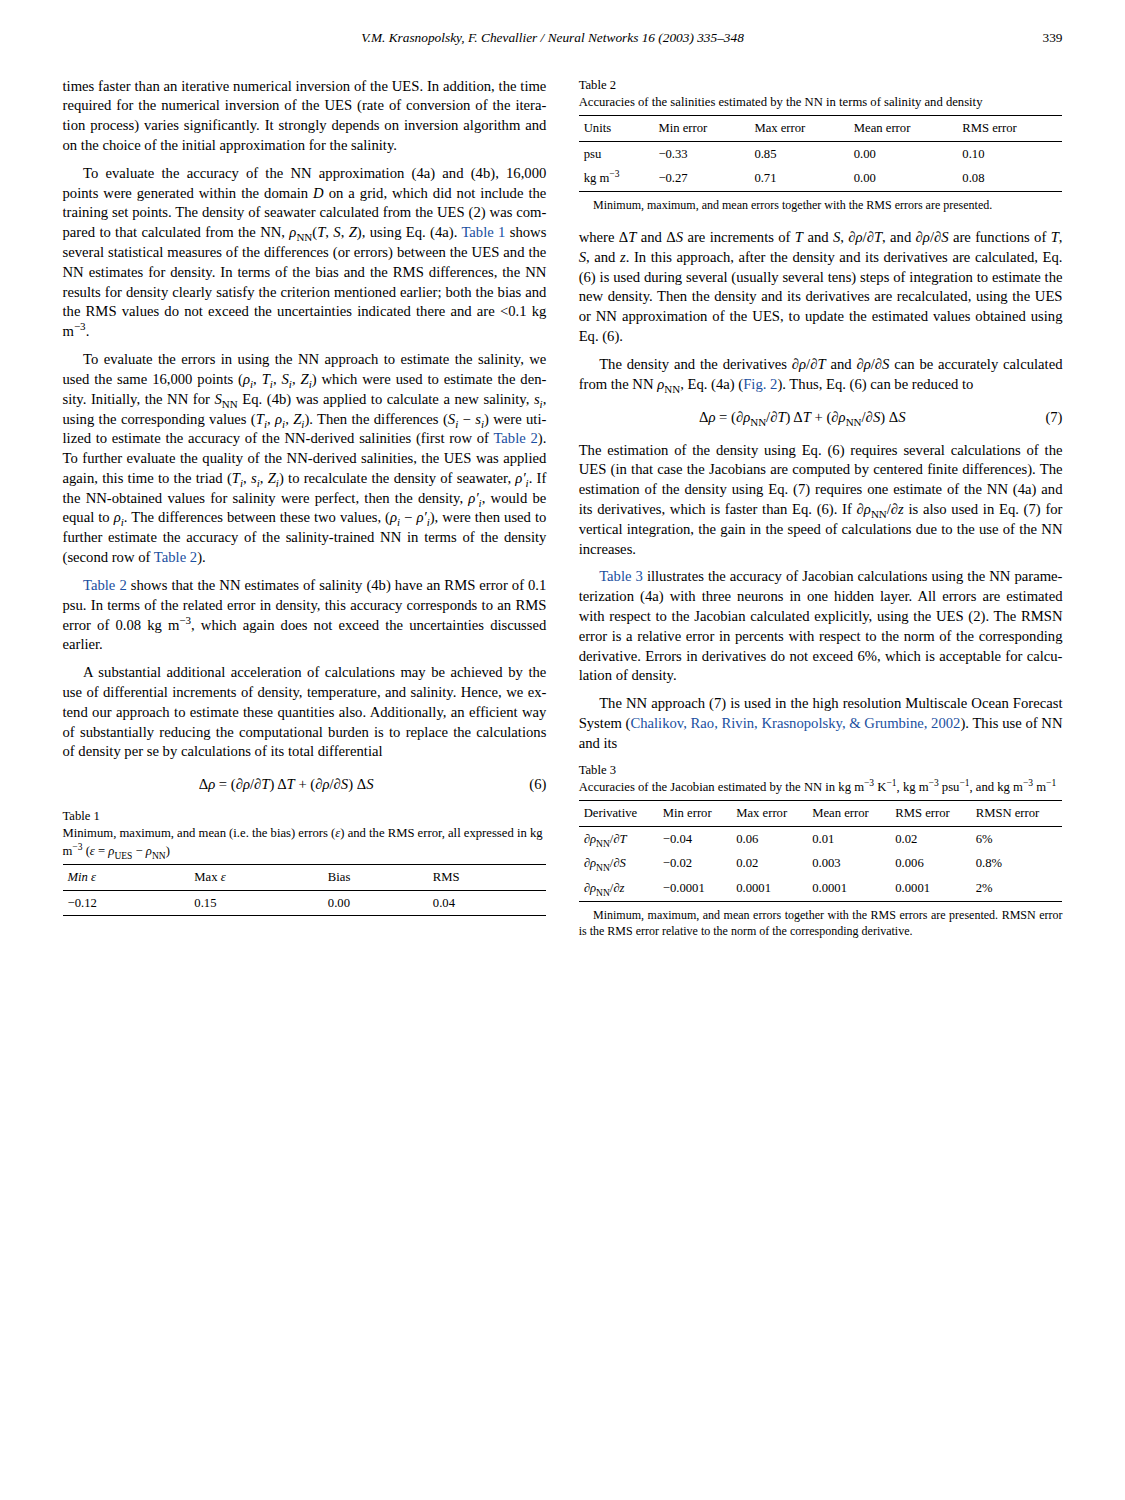V.M. Krasnopolsky, F. Chevallier / Neural Networks 16 (2003) 335–348 339
times faster than an iterative numerical inversion of the UES. In addition, the time required for the numerical inversion of the UES (rate of conversion of the iteration process) varies significantly. It strongly depends on inversion algorithm and on the choice of the initial approximation for the salinity.
To evaluate the accuracy of the NN approximation (4a) and (4b), 16,000 points were generated within the domain D on a grid, which did not include the training set points. The density of seawater calculated from the UES (2) was compared to that calculated from the NN, ρNN(T, S, Z), using Eq. (4a). Table 1 shows several statistical measures of the differences (or errors) between the UES and the NN estimates for density. In terms of the bias and the RMS differences, the NN results for density clearly satisfy the criterion mentioned earlier; both the bias and the RMS values do not exceed the uncertainties indicated there and are <0.1 kg m−3.
To evaluate the errors in using the NN approach to estimate the salinity, we used the same 16,000 points (ρi, Ti, Si, Zi) which were used to estimate the density. Initially, the NN for SNN Eq. (4b) was applied to calculate a new salinity, si, using the corresponding values (Ti, ρi, Zi). Then the differences (Si − si) were utilized to estimate the accuracy of the NN-derived salinities (first row of Table 2). To further evaluate the quality of the NN-derived salinities, the UES was applied again, this time to the triad (Ti, si, Zi) to recalculate the density of seawater, ρ′i. If the NN-obtained values for salinity were perfect, then the density, ρ′i, would be equal to ρi. The differences between these two values, (ρi − ρ′i), were then used to further estimate the accuracy of the salinity-trained NN in terms of the density (second row of Table 2).
Table 2 shows that the NN estimates of salinity (4b) have an RMS error of 0.1 psu. In terms of the related error in density, this accuracy corresponds to an RMS error of 0.08 kg m−3, which again does not exceed the uncertainties discussed earlier.
A substantial additional acceleration of calculations may be achieved by the use of differential increments of density, temperature, and salinity. Hence, we extend our approach to estimate these quantities also. Additionally, an efficient way of substantially reducing the computational burden is to replace the calculations of density per se by calculations of its total differential
Δρ = (∂ρ/∂T) ΔT + (∂ρ/∂S) ΔS (6)
Table 1 Minimum, maximum, and mean (i.e. the bias) errors ( ε ) and the RMS error, all expressed in kg m −3 ( ε = ρ UES − ρ NN )
| Min ε | Max ε | Bias | RMS |
| --- | --- | --- | --- |
| −0.12 | 0.15 | 0.00 | 0.04 |
Table 2 Accuracies of the salinities estimated by the NN in terms of salinity and density
| Units | Min error | Max error | Mean error | RMS error |
| --- | --- | --- | --- | --- |
| psu | −0.33 | 0.85 | 0.00 | 0.10 |
| kg m −3 | −0.27 | 0.71 | 0.00 | 0.08 |
Minimum, maximum, and mean errors together with the RMS errors are presented.
where ΔT and ΔS are increments of T and S, ∂ρ/∂T, and ∂ρ/∂S are functions of T, S, and z. In this approach, after the density and its derivatives are calculated, Eq. (6) is used during several (usually several tens) steps of integration to estimate the new density. Then the density and its derivatives are recalculated, using the UES or NN approximation of the UES, to update the estimated values obtained using Eq. (6).
The density and the derivatives ∂ρ/∂T and ∂ρ/∂S can be accurately calculated from the NN ρNN, Eq. (4a) (Fig. 2). Thus, Eq. (6) can be reduced to
Δρ = (∂ρNN/∂T) ΔT + (∂ρNN/∂S) ΔS (7)
The estimation of the density using Eq. (6) requires several calculations of the UES (in that case the Jacobians are computed by centered finite differences). The estimation of the density using Eq. (7) requires one estimate of the NN (4a) and its derivatives, which is faster than Eq. (6). If ∂ρNN/∂z is also used in Eq. (7) for vertical integration, the gain in the speed of calculations due to the use of the NN increases.
Table 3 illustrates the accuracy of Jacobian calculations using the NN parameterization (4a) with three neurons in one hidden layer. All errors are estimated with respect to the Jacobian calculated explicitly, using the UES (2). The RMSN error is a relative error in percents with respect to the norm of the corresponding derivative. Errors in derivatives do not exceed 6%, which is acceptable for calculation of density.
The NN approach (7) is used in the high resolution Multiscale Ocean Forecast System (Chalikov, Rao, Rivin, Krasnopolsky, & Grumbine, 2002). This use of NN and its
Table 3 Accuracies of the Jacobian estimated by the NN in kg m −3 K −1 , kg m −3 psu −1 , and kg m −3 m −1
| Derivative | Min error | Max error | Mean error | RMS error | RMSN error |
| --- | --- | --- | --- | --- | --- |
| ∂ ρ NN /∂ T | −0.04 | 0.06 | 0.01 | 0.02 | 6% |
| ∂ ρ NN /∂ S | −0.02 | 0.02 | 0.003 | 0.006 | 0.8% |
| ∂ ρ NN /∂ z | −0.0001 | 0.0001 | 0.0001 | 0.0001 | 2% |
Minimum, maximum, and mean errors together with the RMS errors are presented. RMSN error is the RMS error relative to the norm of the corresponding derivative.